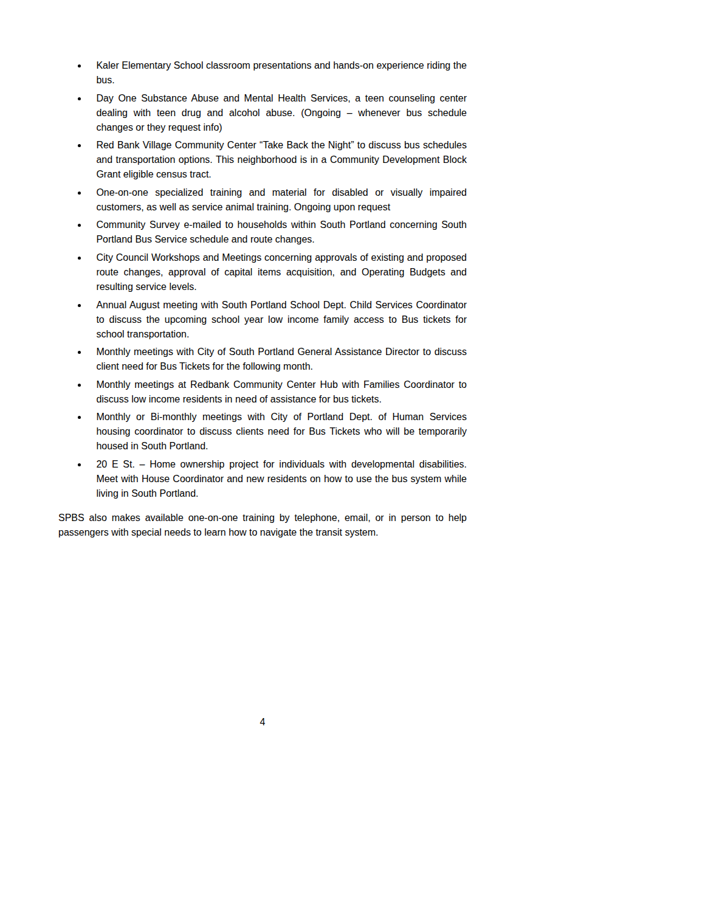Kaler Elementary School classroom presentations and hands-on experience riding the bus.
Day One Substance Abuse and Mental Health Services, a teen counseling center dealing with teen drug and alcohol abuse. (Ongoing – whenever bus schedule changes or they request info)
Red Bank Village Community Center “Take Back the Night” to discuss bus schedules and transportation options. This neighborhood is in a Community Development Block Grant eligible census tract.
One-on-one specialized training and material for disabled or visually impaired customers, as well as service animal training. Ongoing upon request
Community Survey e-mailed to households within South Portland concerning South Portland Bus Service schedule and route changes.
City Council Workshops and Meetings concerning approvals of existing and proposed route changes, approval of capital items acquisition, and Operating Budgets and resulting service levels.
Annual August meeting with South Portland School Dept. Child Services Coordinator to discuss the upcoming school year low income family access to Bus tickets for school transportation.
Monthly meetings with City of South Portland General Assistance Director to discuss client need for Bus Tickets for the following month.
Monthly meetings at Redbank Community Center Hub with Families Coordinator to discuss low income residents in need of assistance for bus tickets.
Monthly or Bi-monthly meetings with City of Portland Dept. of Human Services housing coordinator to discuss clients need for Bus Tickets who will be temporarily housed in South Portland.
20 E St. – Home ownership project for individuals with developmental disabilities. Meet with House Coordinator and new residents on how to use the bus system while living in South Portland.
SPBS also makes available one-on-one training by telephone, email, or in person to help passengers with special needs to learn how to navigate the transit system.
4